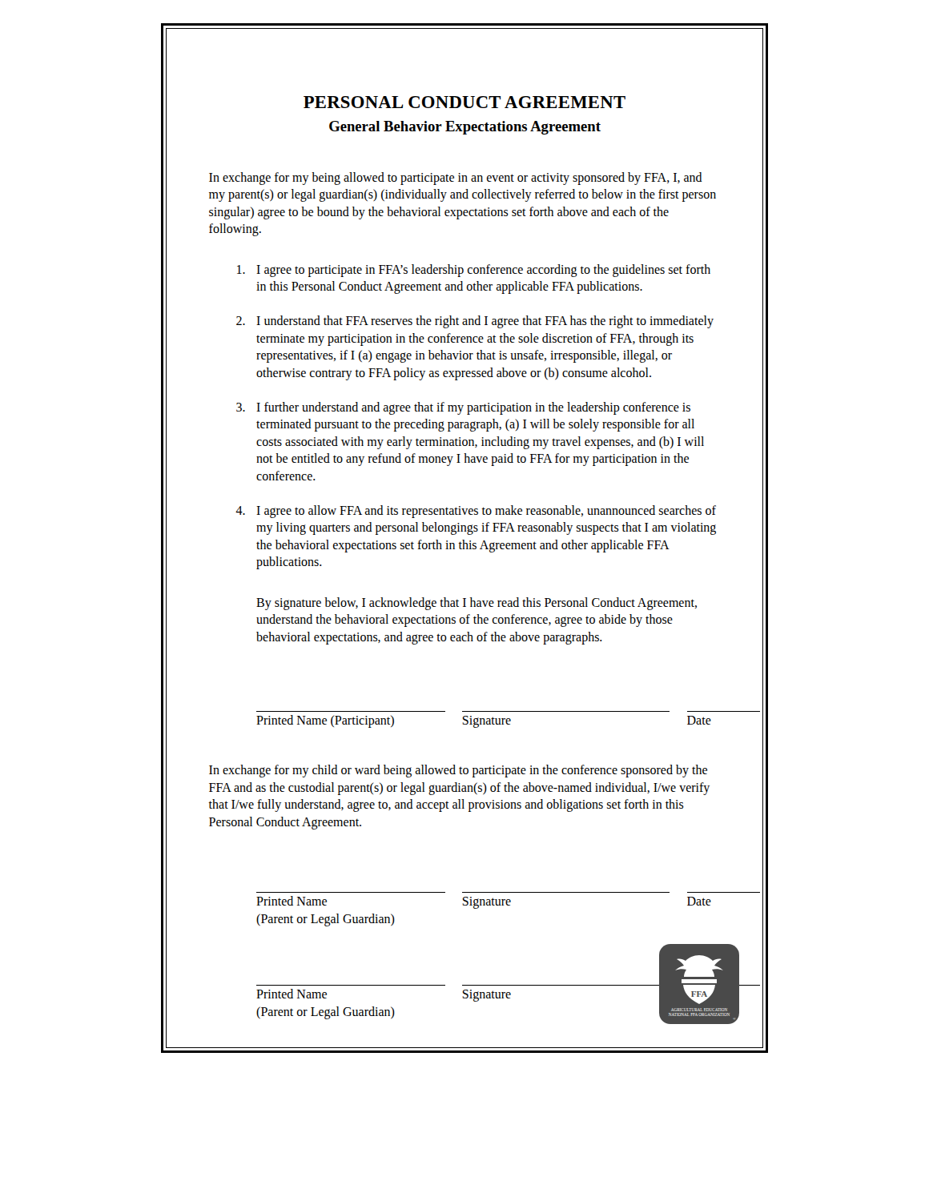PERSONAL CONDUCT AGREEMENT
General Behavior Expectations Agreement
In exchange for my being allowed to participate in an event or activity sponsored by FFA, I, and my parent(s) or legal guardian(s) (individually and collectively referred to below in the first person singular) agree to be bound by the behavioral expectations set forth above and each of the following.
I agree to participate in FFA’s leadership conference according to the guidelines set forth in this Personal Conduct Agreement and other applicable FFA publications.
I understand that FFA reserves the right and I agree that FFA has the right to immediately terminate my participation in the conference at the sole discretion of FFA, through its representatives, if I (a) engage in behavior that is unsafe, irresponsible, illegal, or otherwise contrary to FFA policy as expressed above or (b) consume alcohol.
I further understand and agree that if my participation in the leadership conference is terminated pursuant to the preceding paragraph, (a) I will be solely responsible for all costs associated with my early termination, including my travel expenses, and (b) I will not be entitled to any refund of money I have paid to FFA for my participation in the conference.
I agree to allow FFA and its representatives to make reasonable, unannounced searches of my living quarters and personal belongings if FFA reasonably suspects that I am violating the behavioral expectations set forth in this Agreement and other applicable FFA publications.
By signature below, I acknowledge that I have read this Personal Conduct Agreement, understand the behavioral expectations of the conference, agree to abide by those behavioral expectations, and agree to each of the above paragraphs.
| Printed Name (Participant) | | Signature | | Date |
In exchange for my child or ward being allowed to participate in the conference sponsored by the FFA and as the custodial parent(s) or legal guardian(s) of the above-named individual, I/we verify that I/we fully understand, agree to, and accept all provisions and obligations set forth in this Personal Conduct Agreement.
| Printed Name | | Signature | | Date |
| (Parent or Legal Guardian) | | | | |
| Printed Name | | Signature | | Date |
| (Parent or Legal Guardian) | | | | |
FFA AGRICULTURAL EDUCATION NATIONAL FFA ORGANIZATION ®